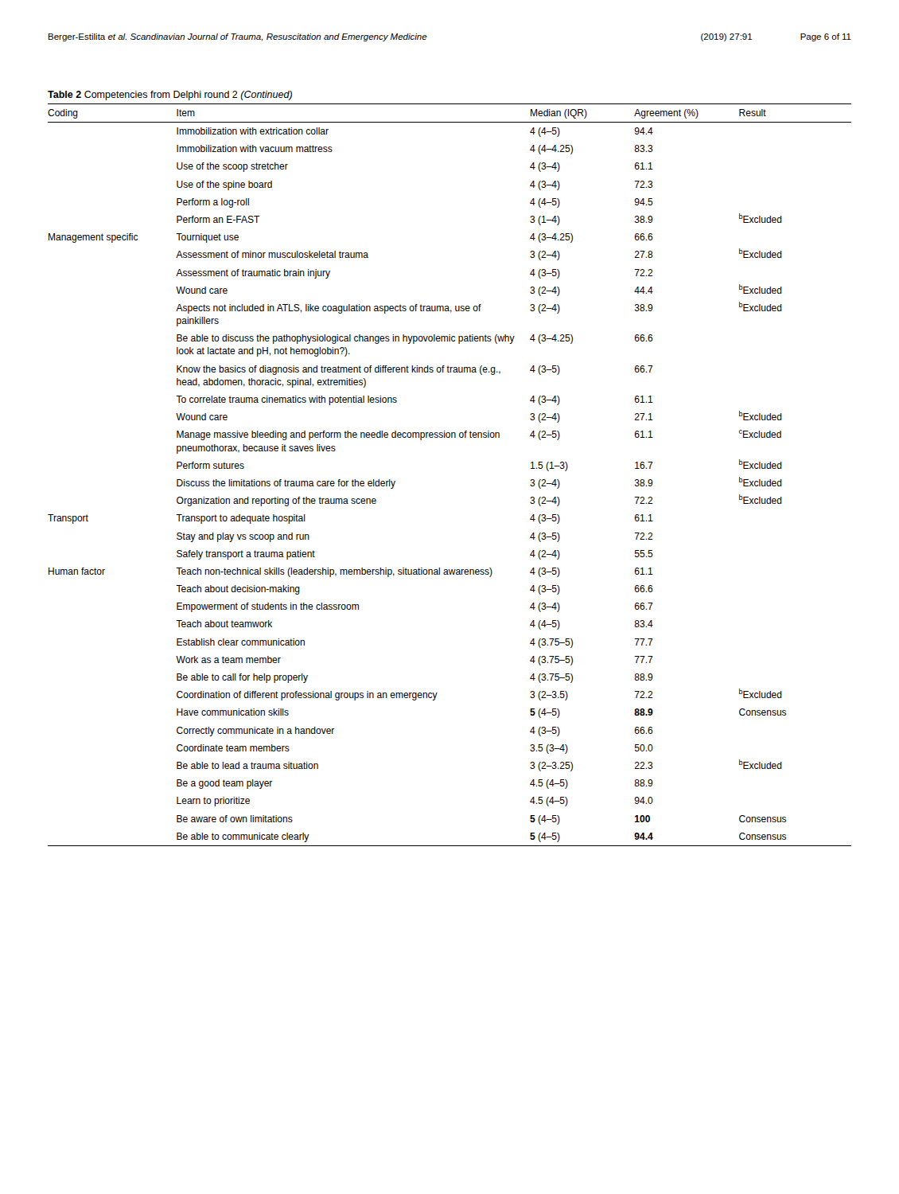Berger-Estilita et al. Scandinavian Journal of Trauma, Resuscitation and Emergency Medicine
(2019) 27:91
Page 6 of 11
Table 2 Competencies from Delphi round 2 (Continued)
| Coding | Item | Median (IQR) | Agreement (%) | Result |
| --- | --- | --- | --- | --- |
| | Immobilization with extrication collar | 4 (4–5) | 94.4 | |
| | Immobilization with vacuum mattress | 4 (4–4.25) | 83.3 | |
| | Use of the scoop stretcher | 4 (3–4) | 61.1 | |
| | Use of the spine board | 4 (3–4) | 72.3 | |
| | Perform a log-roll | 4 (4–5) | 94.5 | |
| | Perform an E-FAST | 3 (1–4) | 38.9 | b Excluded |
| Management specific | Tourniquet use | 4 (3–4.25) | 66.6 | |
| | Assessment of minor musculoskeletal trauma | 3 (2–4) | 27.8 | b Excluded |
| | Assessment of traumatic brain injury | 4 (3–5) | 72.2 | |
| | Wound care | 3 (2–4) | 44.4 | b Excluded |
| | Aspects not included in ATLS, like coagulation aspects of trauma, use of painkillers | 3 (2–4) | 38.9 | b Excluded |
| | Be able to discuss the pathophysiological changes in hypovolemic patients (why look at lactate and pH, not hemoglobin?). | 4 (3–4.25) | 66.6 | |
| | Know the basics of diagnosis and treatment of different kinds of trauma (e.g., head, abdomen, thoracic, spinal, extremities) | 4 (3–5) | 66.7 | |
| | To correlate trauma cinematics with potential lesions | 4 (3–4) | 61.1 | |
| | Wound care | 3 (2–4) | 27.1 | b Excluded |
| | Manage massive bleeding and perform the needle decompression of tension pneumothorax, because it saves lives | 4 (2–5) | 61.1 | c Excluded |
| | Perform sutures | 1.5 (1–3) | 16.7 | b Excluded |
| | Discuss the limitations of trauma care for the elderly | 3 (2–4) | 38.9 | b Excluded |
| | Organization and reporting of the trauma scene | 3 (2–4) | 72.2 | b Excluded |
| Transport | Transport to adequate hospital | 4 (3–5) | 61.1 | |
| | Stay and play vs scoop and run | 4 (3–5) | 72.2 | |
| | Safely transport a trauma patient | 4 (2–4) | 55.5 | |
| Human factor | Teach non-technical skills (leadership, membership, situational awareness) | 4 (3–5) | 61.1 | |
| | Teach about decision-making | 4 (3–5) | 66.6 | |
| | Empowerment of students in the classroom | 4 (3–4) | 66.7 | |
| | Teach about teamwork | 4 (4–5) | 83.4 | |
| | Establish clear communication | 4 (3.75–5) | 77.7 | |
| | Work as a team member | 4 (3.75–5) | 77.7 | |
| | Be able to call for help properly | 4 (3.75–5) | 88.9 | |
| | Coordination of different professional groups in an emergency | 3 (2–3.5) | 72.2 | b Excluded |
| | Have communication skills | 5 (4–5) | 88.9 | Consensus |
| | Correctly communicate in a handover | 4 (3–5) | 66.6 | |
| | Coordinate team members | 3.5 (3–4) | 50.0 | |
| | Be able to lead a trauma situation | 3 (2–3.25) | 22.3 | b Excluded |
| | Be a good team player | 4.5 (4–5) | 88.9 | |
| | Learn to prioritize | 4.5 (4–5) | 94.0 | |
| | Be aware of own limitations | 5 (4–5) | 100 | Consensus |
| | Be able to communicate clearly | 5 (4–5) | 94.4 | Consensus |